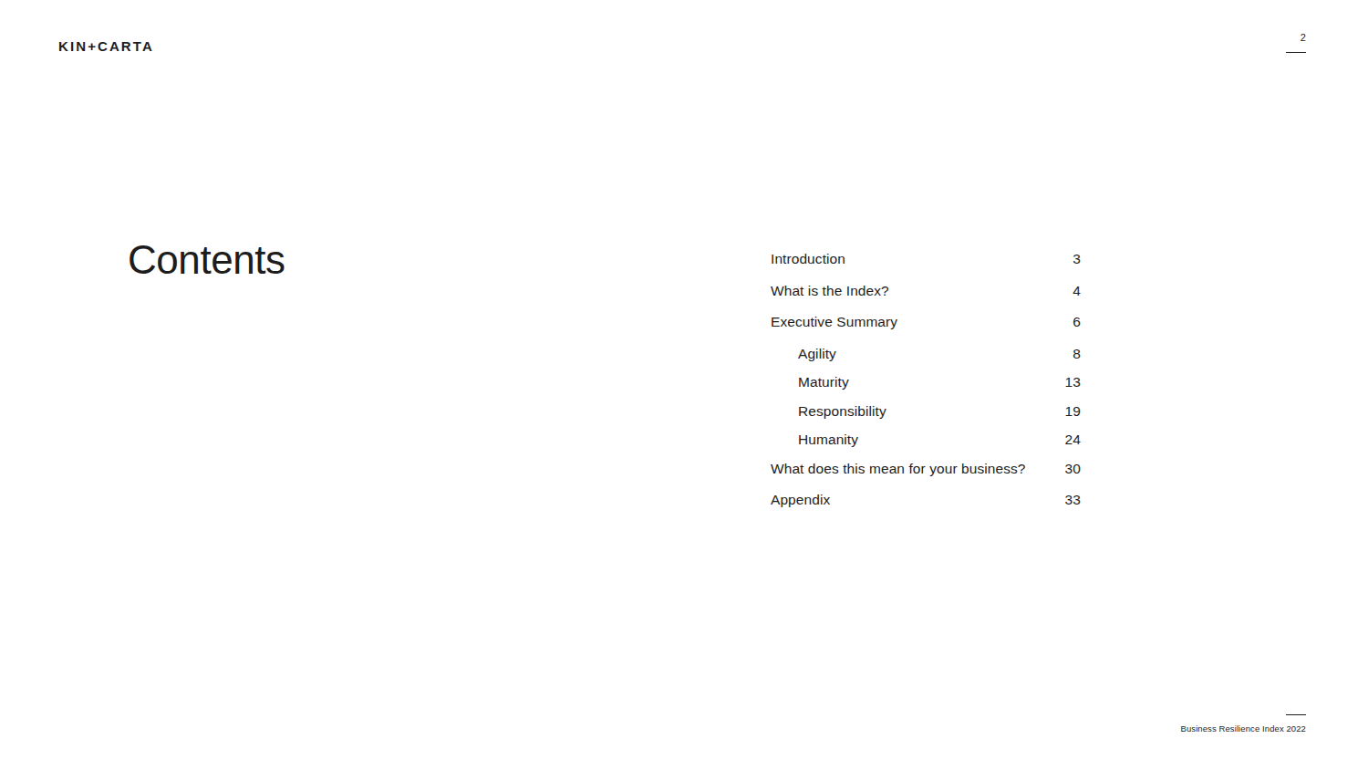KIN+CARTA
2
Contents
Introduction 3
What is the Index?4
Executive Summary 6
Agility 8
Maturity 13
Responsibility 19
Humanity 24
What does this mean for your business?30
Appendix 33
Business Resilience Index 2022